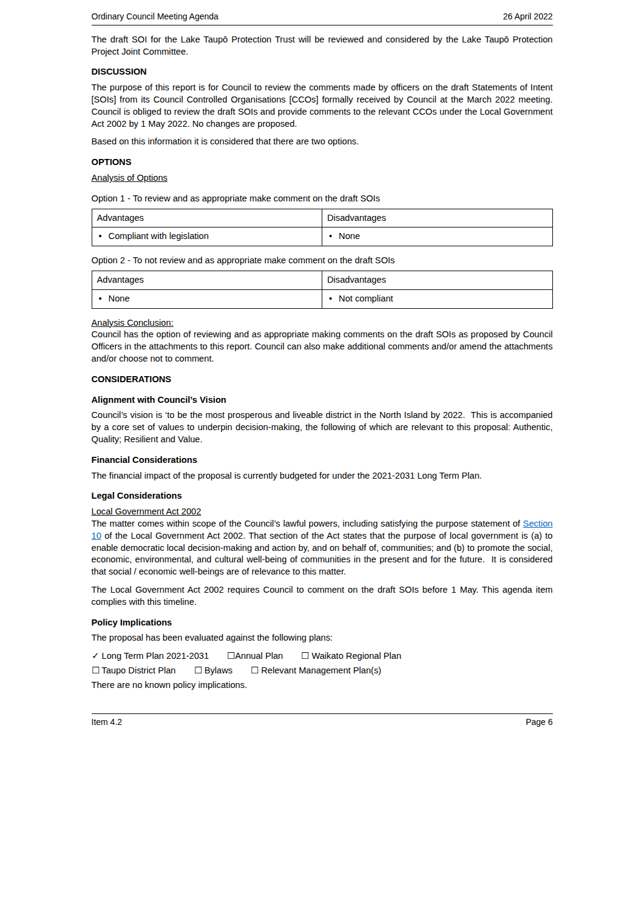Ordinary Council Meeting Agenda
26 April 2022
The draft SOI for the Lake Taupō Protection Trust will be reviewed and considered by the Lake Taupō Protection Project Joint Committee.
Discussion
The purpose of this report is for Council to review the comments made by officers on the draft Statements of Intent [SOIs] from its Council Controlled Organisations [CCOs] formally received by Council at the March 2022 meeting. Council is obliged to review the draft SOIs and provide comments to the relevant CCOs under the Local Government Act 2002 by 1 May 2022. No changes are proposed.
Based on this information it is considered that there are two options.
Options
Analysis of Options
Option 1 - To review and as appropriate make comment on the draft SOIs
| Advantages | Disadvantages |
| --- | --- |
| Compliant with legislation | None |
Option 2 - To not review and as appropriate make comment on the draft SOIs
| Advantages | Disadvantages |
| --- | --- |
| None | Not compliant |
Analysis Conclusion:
Council has the option of reviewing and as appropriate making comments on the draft SOIs as proposed by Council Officers in the attachments to this report. Council can also make additional comments and/or amend the attachments and/or choose not to comment.
Considerations
Alignment with Council’s Vision
Council’s vision is ‘to be the most prosperous and liveable district in the North Island by 2022. This is accompanied by a core set of values to underpin decision-making, the following of which are relevant to this proposal: Authentic, Quality; Resilient and Value.
Financial Considerations
The financial impact of the proposal is currently budgeted for under the 2021-2031 Long Term Plan.
Legal Considerations
Local Government Act 2002
The matter comes within scope of the Council’s lawful powers, including satisfying the purpose statement of Section 10 of the Local Government Act 2002. That section of the Act states that the purpose of local government is (a) to enable democratic local decision-making and action by, and on behalf of, communities; and (b) to promote the social, economic, environmental, and cultural well-being of communities in the present and for the future. It is considered that social / economic well-beings are of relevance to this matter.
The Local Government Act 2002 requires Council to comment on the draft SOIs before 1 May. This agenda item complies with this timeline.
Policy Implications
The proposal has been evaluated against the following plans:
✓ Long Term Plan 2021-2031 ☐Annual Plan ☐ Waikato Regional Plan
☐ Taupo District Plan ☐ Bylaws ☐ Relevant Management Plan(s)
There are no known policy implications.
Item 4.2
Page 6